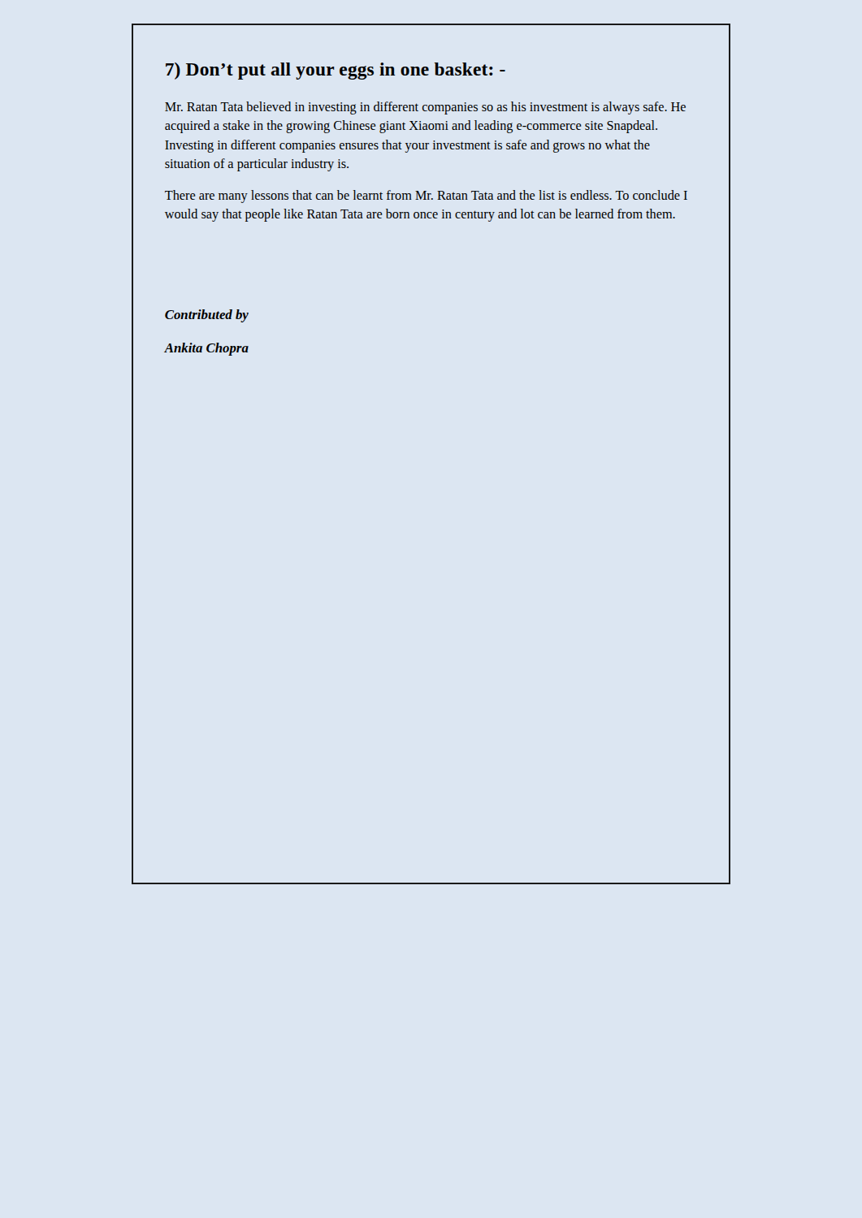7) Don’t put all your eggs in one basket: -
Mr. Ratan Tata believed in investing in different companies so as his investment is always safe. He acquired a stake in the growing Chinese giant Xiaomi and leading e-commerce site Snapdeal. Investing in different companies ensures that your investment is safe and grows no what the situation of a particular industry is.
There are many lessons that can be learnt from Mr. Ratan Tata and the list is endless. To conclude I would say that people like Ratan Tata are born once in century and lot can be learned from them.
Contributed by
Ankita Chopra